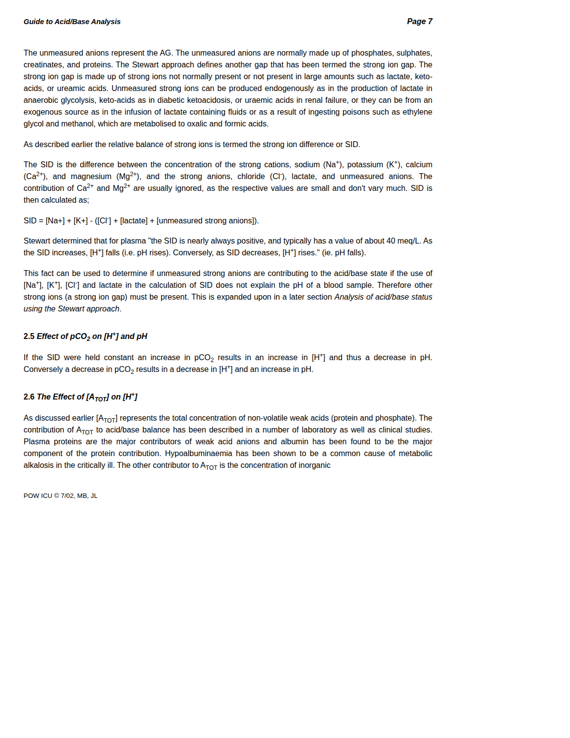Guide to Acid/Base Analysis Page 7
The unmeasured anions represent the AG. The unmeasured anions are normally made up of phosphates, sulphates, creatinates, and proteins. The Stewart approach defines another gap that has been termed the strong ion gap. The strong ion gap is made up of strong ions not normally present or not present in large amounts such as lactate, keto-acids, or ureamic acids. Unmeasured strong ions can be produced endogenously as in the production of lactate in anaerobic glycolysis, keto-acids as in diabetic ketoacidosis, or uraemic acids in renal failure, or they can be from an exogenous source as in the infusion of lactate containing fluids or as a result of ingesting poisons such as ethylene glycol and methanol, which are metabolised to oxalic and formic acids.
As described earlier the relative balance of strong ions is termed the strong ion difference or SID.
The SID is the difference between the concentration of the strong cations, sodium (Na+), potassium (K+), calcium (Ca2+), and magnesium (Mg2+), and the strong anions, chloride (Cl-), lactate, and unmeasured anions. The contribution of Ca2+ and Mg2+ are usually ignored, as the respective values are small and don't vary much. SID is then calculated as;
SID = [Na+] + [K+] - ([Cl-] + [lactate] + [unmeasured strong anions]).
Stewart determined that for plasma "the SID is nearly always positive, and typically has a value of about 40 meq/L. As the SID increases, [H+] falls (i.e. pH rises). Conversely, as SID decreases, [H+] rises." (ie. pH falls).
This fact can be used to determine if unmeasured strong anions are contributing to the acid/base state if the use of [Na+], [K+], [Cl-] and lactate in the calculation of SID does not explain the pH of a blood sample. Therefore other strong ions (a strong ion gap) must be present. This is expanded upon in a later section Analysis of acid/base status using the Stewart approach.
2.5 Effect of pCO2 on [H+] and pH
If the SID were held constant an increase in pCO2 results in an increase in [H+] and thus a decrease in pH. Conversely a decrease in pCO2 results in a decrease in [H+] and an increase in pH.
2.6 The Effect of [ATOT] on [H+]
As discussed earlier [ATOT] represents the total concentration of non-volatile weak acids (protein and phosphate). The contribution of ATOT to acid/base balance has been described in a number of laboratory as well as clinical studies. Plasma proteins are the major contributors of weak acid anions and albumin has been found to be the major component of the protein contribution. Hypoalbuminaemia has been shown to be a common cause of metabolic alkalosis in the critically ill. The other contributor to ATOT is the concentration of inorganic
POW ICU © 7/02, MB, JL